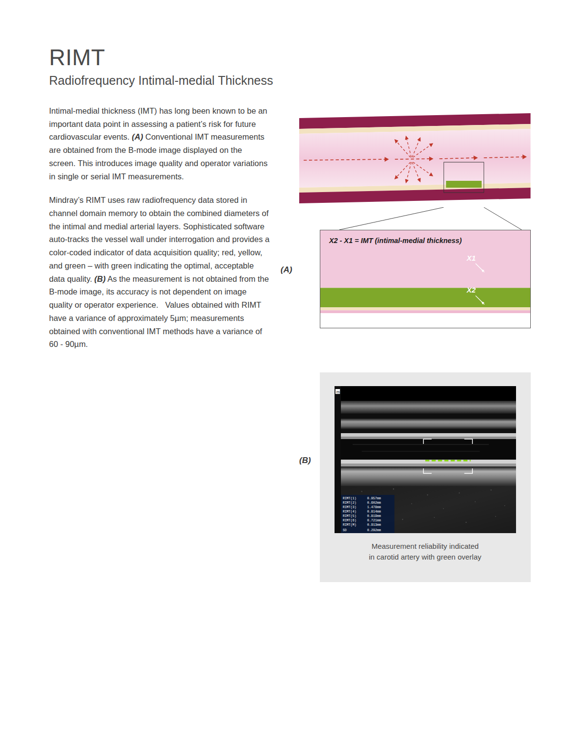RIMT
Radiofrequency Intimal-medial Thickness
Intimal-medial thickness (IMT) has long been known to be an important data point in assessing a patient’s risk for future cardiovascular events. (A) Conventional IMT measurements are obtained from the B-mode image displayed on the screen. This introduces image quality and operator variations in single or serial IMT measurements.
Mindray’s RIMT uses raw radiofrequency data stored in channel domain memory to obtain the combined diameters of the intimal and medial arterial layers. Sophisticated software auto-tracks the vessel wall under interrogation and provides a color-coded indicator of data acquisition quality; red, yellow, and green – with green indicating the optimal, acceptable data quality. (B) As the measurement is not obtained from the B-mode image, its accuracy is not dependent on image quality or operator experience. Values obtained with RIMT have a variance of approximately 5µm; measurements obtained with conventional IMT methods have a variance of 60 - 90µm.
(A)
X2 - X1 = IMT (intimal-medial thickness) X1 X2
(B)
m RIMT(1)0.957mm RIMT(2)0.602mm RIMT(3)1.478mm RIMT(4)0.814mm RIMT(5)0.819mm RIMT(6)0.721mm RIMT(M)0.913mm SD0.292mm ROI W10.0mm
Measurement reliability indicated
in carotid artery with green overlay